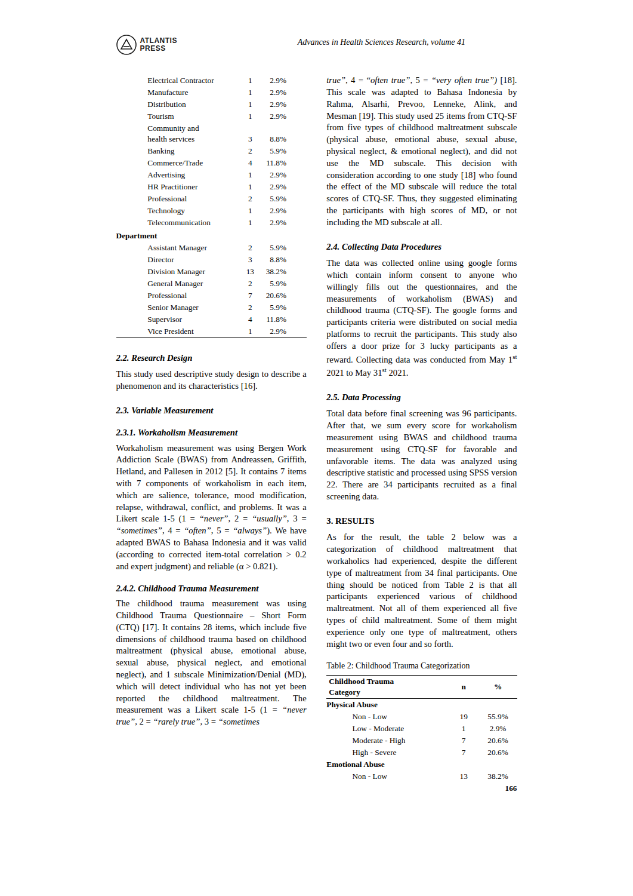ATLANTIS
PRESS
Advances in Health Sciences Research, volume 41
| Electrical Contractor | 1 | 2.9% |
| Manufacture | 1 | 2.9% |
| Distribution | 1 | 2.9% |
| Tourism | 1 | 2.9% |
| Community and health services | 3 | 8.8% |
| Banking | 2 | 5.9% |
| Commerce/Trade | 4 | 11.8% |
| Advertising | 1 | 2.9% |
| HR Practitioner | 1 | 2.9% |
| Professional | 2 | 5.9% |
| Technology | 1 | 2.9% |
| Telecommunication | 1 | 2.9% |
| Department |
| Assistant Manager | 2 | 5.9% |
| Director | 3 | 8.8% |
| Division Manager | 13 | 38.2% |
| General Manager | 2 | 5.9% |
| Professional | 7 | 20.6% |
| Senior Manager | 2 | 5.9% |
| Supervisor | 4 | 11.8% |
| Vice President | 1 | 2.9% |
2.2. Research Design
This study used descriptive study design to describe a phenomenon and its characteristics [16].
2.3. Variable Measurement
2.3.1. Workaholism Measurement
Workaholism measurement was using Bergen Work Addiction Scale (BWAS) from Andreassen, Griffith, Hetland, and Pallesen in 2012 [5]. It contains 7 items with 7 components of workaholism in each item, which are salience, tolerance, mood modification, relapse, withdrawal, conflict, and problems. It was a Likert scale 1-5 (1 = “never”, 2 = “usually”, 3 = “sometimes”, 4 = “often”, 5 = “always”). We have adapted BWAS to Bahasa Indonesia and it was valid (according to corrected item-total correlation > 0.2 and expert judgment) and reliable (α > 0.821).
2.4.2. Childhood Trauma Measurement
The childhood trauma measurement was using Childhood Trauma Questionnaire – Short Form (CTQ) [17]. It contains 28 items, which include five dimensions of childhood trauma based on childhood maltreatment (physical abuse, emotional abuse, sexual abuse, physical neglect, and emotional neglect), and 1 subscale Minimization/Denial (MD), which will detect individual who has not yet been reported the childhood maltreatment. The measurement was a Likert scale 1-5 (1 = “never true”, 2 = “rarely true”, 3 = “sometimes
true”, 4 = “often true”, 5 = “very often true”) [18]. This scale was adapted to Bahasa Indonesia by Rahma, Alsarhi, Prevoo, Lenneke, Alink, and Mesman [19]. This study used 25 items from CTQ-SF from five types of childhood maltreatment subscale (physical abuse, emotional abuse, sexual abuse, physical neglect, & emotional neglect), and did not use the MD subscale. This decision with consideration according to one study [18] who found the effect of the MD subscale will reduce the total scores of CTQ-SF. Thus, they suggested eliminating the participants with high scores of MD, or not including the MD subscale at all.
2.4. Collecting Data Procedures
The data was collected online using google forms which contain inform consent to anyone who willingly fills out the questionnaires, and the measurements of workaholism (BWAS) and childhood trauma (CTQ-SF). The google forms and participants criteria were distributed on social media platforms to recruit the participants. This study also offers a door prize for 3 lucky participants as a reward. Collecting data was conducted from May 1st 2021 to May 31st 2021.
2.5. Data Processing
Total data before final screening was 96 participants. After that, we sum every score for workaholism measurement using BWAS and childhood trauma measurement using CTQ-SF for favorable and unfavorable items. The data was analyzed using descriptive statistic and processed using SPSS version 22. There are 34 participants recruited as a final screening data.
3. RESULTS
As for the result, the table 2 below was a categorization of childhood maltreatment that workaholics had experienced, despite the different type of maltreatment from 34 final participants. One thing should be noticed from Table 2 is that all participants experienced various of childhood maltreatment. Not all of them experienced all five types of child maltreatment. Some of them might experience only one type of maltreatment, others might two or even four and so forth.
Table 2: Childhood Trauma Categorization
| Childhood Trauma Category | n | % |
| --- | --- | --- |
| Physical Abuse |
| Non - Low | 19 | 55.9% |
| Low - Moderate | 1 | 2.9% |
| Moderate - High | 7 | 20.6% |
| High - Severe | 7 | 20.6% |
| Emotional Abuse |
| Non - Low | 13 | 38.2% |
166